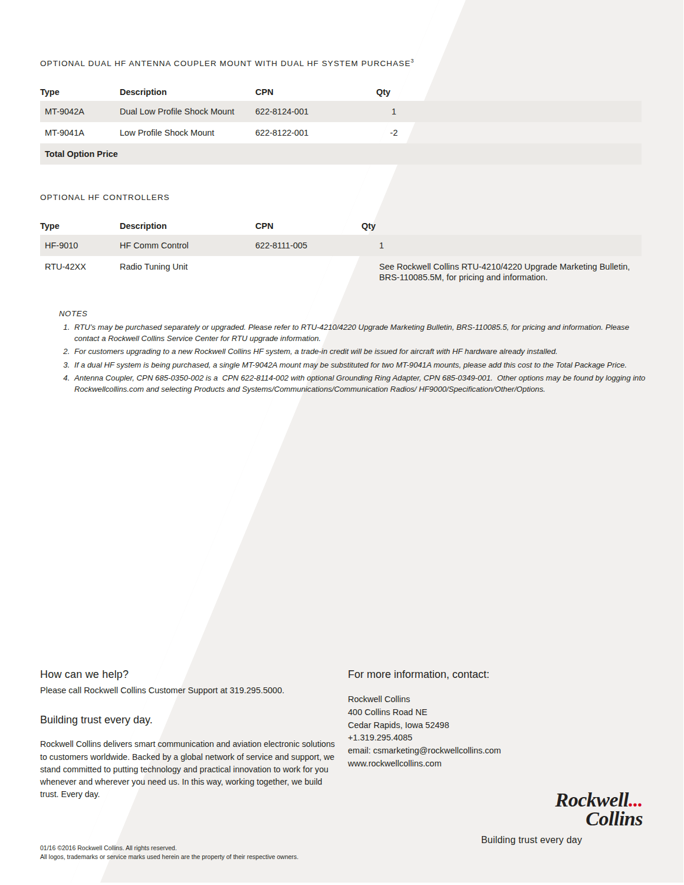OPTIONAL DUAL HF ANTENNA COUPLER MOUNT WITH DUAL HF SYSTEM PURCHASE3
| Type | Description | CPN | Qty | |
| --- | --- | --- | --- | --- |
| MT-9042A | Dual Low Profile Shock Mount | 622-8124-001 | 1 | |
| MT-9041A | Low Profile Shock Mount | 622-8122-001 | -2 | |
| Total Option Price | | | |
OPTIONAL HF CONTROLLERS
| Type | Description | CPN | Qty |
| --- | --- | --- | --- |
| HF-9010 | HF Comm Control | 622-8111-005 | 1 |
| RTU-42XX | Radio Tuning Unit | | See Rockwell Collins RTU-4210/4220 Upgrade Marketing Bulletin, BRS-110085.5M, for pricing and information. |
NOTES
RTU’s may be purchased separately or upgraded. Please refer to RTU-4210/4220 Upgrade Marketing Bulletin, BRS-110085.5, for pricing and information. Please contact a Rockwell Collins Service Center for RTU upgrade information.
For customers upgrading to a new Rockwell Collins HF system, a trade-in credit will be issued for aircraft with HF hardware already installed.
If a dual HF system is being purchased, a single MT-9042A mount may be substituted for two MT-9041A mounts, please add this cost to the Total Package Price.
Antenna Coupler, CPN 685-0350-002 is a CPN 622-8114-002 with optional Grounding Ring Adapter, CPN 685-0349-001. Other options may be found by logging into Rockwellcollins.com and selecting Products and Systems/Communications/Communication Radios/ HF9000/Specification/Other/Options.
How can we help?
Please call Rockwell Collins Customer Support at 319.295.5000.
Building trust every day.
Rockwell Collins delivers smart communication and aviation electronic solutions to customers worldwide. Backed by a global network of service and support, we stand committed to putting technology and practical innovation to work for you whenever and wherever you need us. In this way, working together, we build trust. Every day.
01/16 ©2016 Rockwell Collins. All rights reserved.
All logos, trademarks or service marks used herein are the property of their respective owners.
For more information, contact:
Rockwell Collins
400 Collins Road NE
Cedar Rapids, Iowa 52498
+1.319.295.4085
email: csmarketing@rockwellcollins.com
www.rockwellcollins.com
Rockwell...
Collins
Building trust every day